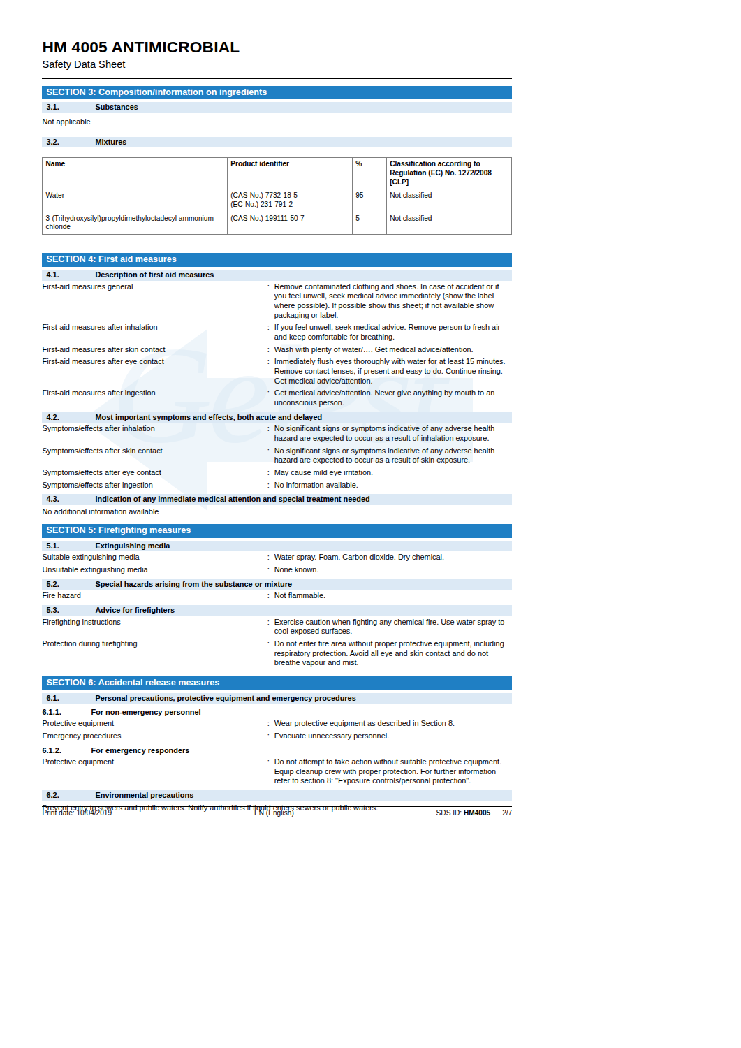Gelest
HM 4005 ANTIMICROBIAL
Safety Data Sheet
SECTION 3: Composition/information on ingredients
3.1. Substances
Not applicable
3.2. Mixtures
| Name | Product identifier | % | Classification according to Regulation (EC) No. 1272/2008 [CLP] |
| --- | --- | --- | --- |
| Water | (CAS-No.) 7732-18-5 (EC-No.) 231-791-2 | 95 | Not classified |
| 3-(Trihydroxysilyl)propyldimethyloctadecyl ammonium chloride | (CAS-No.) 199111-50-7 | 5 | Not classified |
SECTION 4: First aid measures
4.1. Description of first aid measures
First-aid measures general
:
Remove contaminated clothing and shoes. In case of accident or if you feel unwell, seek medical advice immediately (show the label where possible). If possible show this sheet; if not available show packaging or label.
First-aid measures after inhalation
:
If you feel unwell, seek medical advice. Remove person to fresh air and keep comfortable for breathing.
First-aid measures after skin contact
:
Wash with plenty of water/…. Get medical advice/attention.
First-aid measures after eye contact
:
Immediately flush eyes thoroughly with water for at least 15 minutes. Remove contact lenses, if present and easy to do. Continue rinsing. Get medical advice/attention.
First-aid measures after ingestion
:
Get medical advice/attention. Never give anything by mouth to an unconscious person.
4.2. Most important symptoms and effects, both acute and delayed
Symptoms/effects after inhalation
:
No significant signs or symptoms indicative of any adverse health hazard are expected to occur as a result of inhalation exposure.
Symptoms/effects after skin contact
:
No significant signs or symptoms indicative of any adverse health hazard are expected to occur as a result of skin exposure.
Symptoms/effects after eye contact
:
May cause mild eye irritation.
Symptoms/effects after ingestion
:
No information available.
4.3. Indication of any immediate medical attention and special treatment needed
No additional information available
SECTION 5: Firefighting measures
5.1. Extinguishing media
Suitable extinguishing media
:
Water spray. Foam. Carbon dioxide. Dry chemical.
Unsuitable extinguishing media
:
None known.
5.2. Special hazards arising from the substance or mixture
Fire hazard
:
Not flammable.
5.3. Advice for firefighters
Firefighting instructions
:
Exercise caution when fighting any chemical fire. Use water spray to cool exposed surfaces.
Protection during firefighting
:
Do not enter fire area without proper protective equipment, including respiratory protection. Avoid all eye and skin contact and do not breathe vapour and mist.
SECTION 6: Accidental release measures
6.1. Personal precautions, protective equipment and emergency procedures
6.1.1. For non-emergency personnel
Protective equipment
:
Wear protective equipment as described in Section 8.
Emergency procedures
:
Evacuate unnecessary personnel.
6.1.2. For emergency responders
Protective equipment
:
Do not attempt to take action without suitable protective equipment. Equip cleanup crew with proper protection. For further information refer to section 8: "Exposure controls/personal protection".
6.2. Environmental precautions
Prevent entry to sewers and public waters. Notify authorities if liquid enters sewers or public waters.
Print date: 10/04/2019
EN (English)
SDS ID: HM4005 2/7